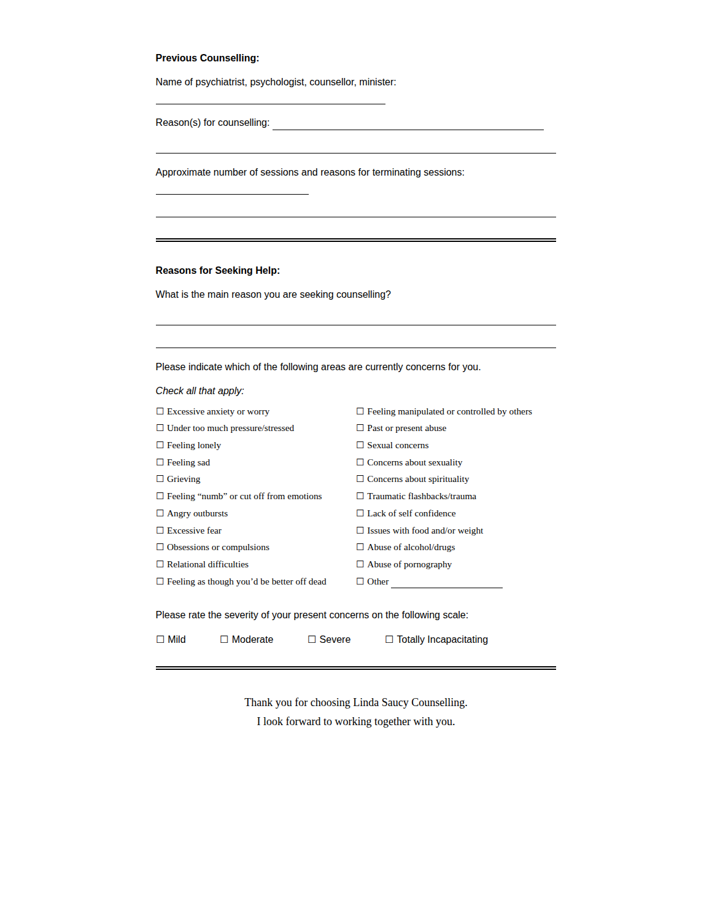Previous Counselling:
Name of psychiatrist, psychologist, counsellor, minister:
Reason(s) for counselling:
Approximate number of sessions and reasons for terminating sessions:
Reasons for Seeking Help:
What is the main reason you are seeking counselling?
Please indicate which of the following areas are currently concerns for you.
Check all that apply:
| ☐ Excessive anxiety or worry | ☐ Feeling manipulated or controlled by others |
| ☐ Under too much pressure/stressed | ☐ Past or present abuse |
| ☐ Feeling lonely | ☐ Sexual concerns |
| ☐ Feeling sad | ☐ Concerns about sexuality |
| ☐ Grieving | ☐ Concerns about spirituality |
| ☐ Feeling “numb” or cut off from emotions | ☐ Traumatic flashbacks/trauma |
| ☐ Angry outbursts | ☐ Lack of self confidence |
| ☐ Excessive fear | ☐ Issues with food and/or weight |
| ☐ Obsessions or compulsions | ☐ Abuse of alcohol/drugs |
| ☐ Relational difficulties | ☐ Abuse of pornography |
| ☐ Feeling as though you’d be better off dead | ☐ Other |
Please rate the severity of your present concerns on the following scale:
☐Mild ☐Moderate ☐Severe ☐Totally Incapacitating
Thank you for choosing Linda Saucy Counselling.
I look forward to working together with you.